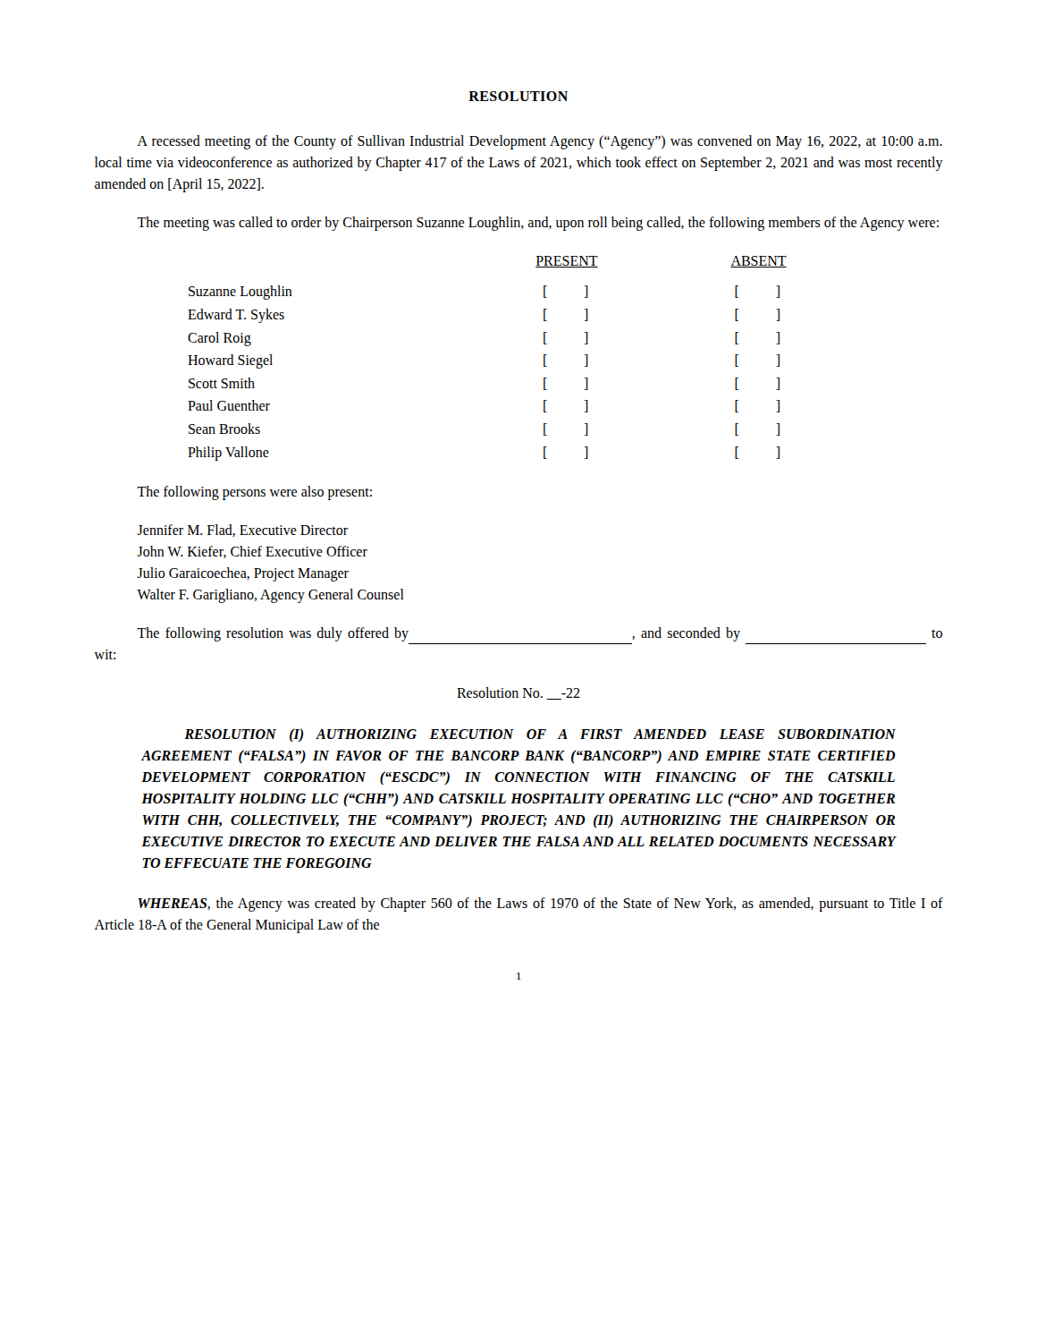RESOLUTION
A recessed meeting of the County of Sullivan Industrial Development Agency (“Agency”) was convened on May 16, 2022, at 10:00 a.m. local time via videoconference as authorized by Chapter 417 of the Laws of 2021, which took effect on September 2, 2021 and was most recently amended on [April 15, 2022].
The meeting was called to order by Chairperson Suzanne Loughlin, and, upon roll being called, the following members of the Agency were:
| | PRESENT | ABSENT |
| --- | --- | --- |
| Suzanne Loughlin | [ ] | [ ] |
| Edward T. Sykes | [ ] | [ ] |
| Carol Roig | [ ] | [ ] |
| Howard Siegel | [ ] | [ ] |
| Scott Smith | [ ] | [ ] |
| Paul Guenther | [ ] | [ ] |
| Sean Brooks | [ ] | [ ] |
| Philip Vallone | [ ] | [ ] |
The following persons were also present:
Jennifer M. Flad, Executive Director
John W. Kiefer, Chief Executive Officer
Julio Garaicoechea, Project Manager
Walter F. Garigliano, Agency General Counsel
The following resolution was duly offered by , and seconded by to wit:
Resolution No. __-22
RESOLUTION (I) AUTHORIZING EXECUTION OF A FIRST AMENDED LEASE SUBORDINATION AGREEMENT (“FALSA”) IN FAVOR OF THE BANCORP BANK (“BANCORP”) AND EMPIRE STATE CERTIFIED DEVELOPMENT CORPORATION (“ESCDC”) IN CONNECTION WITH FINANCING OF THE CATSKILL HOSPITALITY HOLDING LLC (“CHH”) AND CATSKILL HOSPITALITY OPERATING LLC (“CHO” AND TOGETHER WITH CHH, COLLECTIVELY, THE “COMPANY”) PROJECT; AND (II) AUTHORIZING THE CHAIRPERSON OR EXECUTIVE DIRECTOR TO EXECUTE AND DELIVER THE FALSA AND ALL RELATED DOCUMENTS NECESSARY TO EFFECUATE THE FOREGOING
WHEREAS, the Agency was created by Chapter 560 of the Laws of 1970 of the State of New York, as amended, pursuant to Title I of Article 18-A of the General Municipal Law of the
1